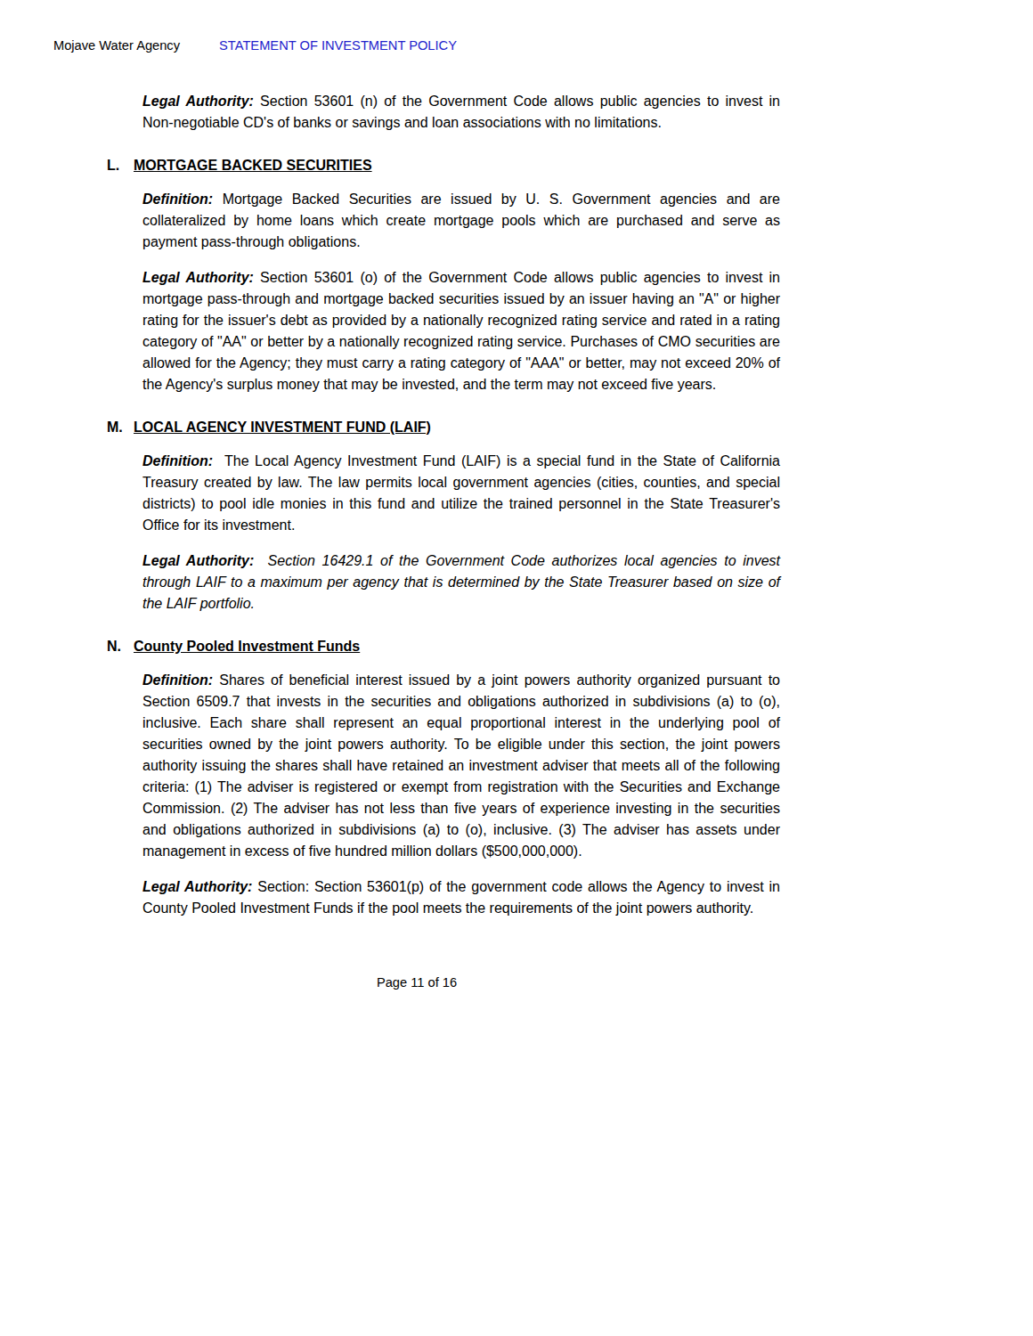Mojave Water Agency STATEMENT OF INVESTMENT POLICY
Legal Authority: Section 53601 (n) of the Government Code allows public agencies to invest in Non-negotiable CD's of banks or savings and loan associations with no limitations.
L. MORTGAGE BACKED SECURITIES
Definition: Mortgage Backed Securities are issued by U. S. Government agencies and are collateralized by home loans which create mortgage pools which are purchased and serve as payment pass-through obligations.
Legal Authority: Section 53601 (o) of the Government Code allows public agencies to invest in mortgage pass-through and mortgage backed securities issued by an issuer having an "A" or higher rating for the issuer's debt as provided by a nationally recognized rating service and rated in a rating category of "AA" or better by a nationally recognized rating service. Purchases of CMO securities are allowed for the Agency; they must carry a rating category of "AAA" or better, may not exceed 20% of the Agency's surplus money that may be invested, and the term may not exceed five years.
M. LOCAL AGENCY INVESTMENT FUND (LAIF)
Definition: The Local Agency Investment Fund (LAIF) is a special fund in the State of California Treasury created by law. The law permits local government agencies (cities, counties, and special districts) to pool idle monies in this fund and utilize the trained personnel in the State Treasurer's Office for its investment.
Legal Authority: Section 16429.1 of the Government Code authorizes local agencies to invest through LAIF to a maximum per agency that is determined by the State Treasurer based on size of the LAIF portfolio.
N. County Pooled Investment Funds
Definition: Shares of beneficial interest issued by a joint powers authority organized pursuant to Section 6509.7 that invests in the securities and obligations authorized in subdivisions (a) to (o), inclusive. Each share shall represent an equal proportional interest in the underlying pool of securities owned by the joint powers authority. To be eligible under this section, the joint powers authority issuing the shares shall have retained an investment adviser that meets all of the following criteria: (1) The adviser is registered or exempt from registration with the Securities and Exchange Commission. (2) The adviser has not less than five years of experience investing in the securities and obligations authorized in subdivisions (a) to (o), inclusive. (3) The adviser has assets under management in excess of five hundred million dollars ($500,000,000).
Legal Authority: Section: Section 53601(p) of the government code allows the Agency to invest in County Pooled Investment Funds if the pool meets the requirements of the joint powers authority.
Page 11 of 16